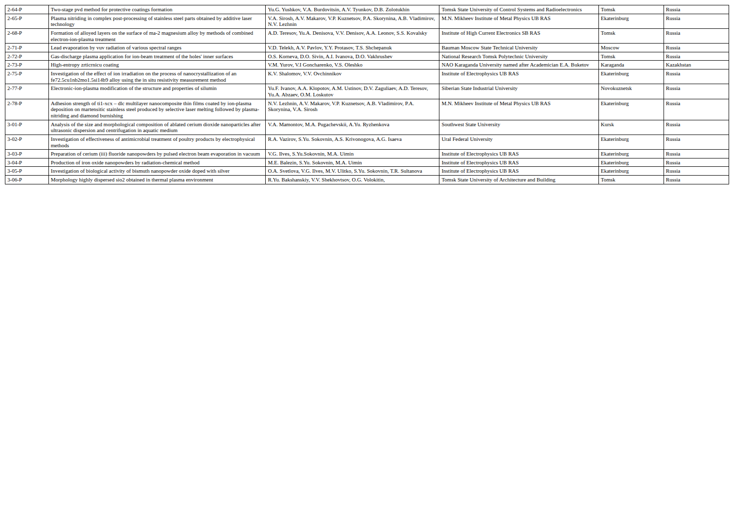| 2-64-P | Two-stage pvd method for protective coatings formation | Yu.G. Yushkov, V.A. Burdovitsin, A.V. Tyunkov, D.B. Zolotukhin | Tomsk State University of Control Systems and Radioelectronics | Tomsk | Russia |
| 2-65-P | Plasma nitriding in complex post-processing of stainless steel parts obtained by additive laser technology | V.A. Sirosh, A.V. Makarov, V.P. Kuznetsov, P.A. Skorynina, A.B. Vladimirov, N.V. Lezhnin | M.N. Mikheev Institute of Metal Physics UB RAS | Ekaterinburg | Russia |
| 2-68-P | Formation of alloyed layers on the surface of ma-2 magnesium alloy by methods of combined electron-ion-plasma treatment | A.D. Teresov, Yu.A. Denisova, V.V. Denisov, A.A. Leonov, S.S. Kovalsky | Institute of High Current Electronics SB RAS | Tomsk | Russia |
| 2-71-P | Lead evaporation by vuv radiation of various spectral ranges | V.D. Telekh, A.V. Pavlov, Y.Y. Protasov, T.S. Shchepanuk | Bauman Moscow State Technical University | Moscow | Russia |
| 2-72-P | Gas-discharge plasma application for ion-beam treatment of the holes' inner surfaces | O.S. Korneva, D.O. Sivin, A.I. Ivanova, D.O. Vakhrushev | National Research Tomsk Polytechnic University | Tomsk | Russia |
| 2-73-P | High-entropy zrticrnicu coating | V.M. Yurov, V.I Goncharenko, V.S. Oleshko | NAO Karaganda University named after Academician E.A. Buketov | Karaganda | Kazakhstan |
| 2-75-P | Investigation of the effect of ion irradiation on the process of nanocrystallization of an fe72.5cu1nb2mo1.5si14b9 alloy using the in situ resistivity measurement method | K.V. Shalomov, V.V. Ovchinnikov | Institute of Electrophysics UB RAS | Ekaterinburg | Russia |
| 2-77-P | Electronic-ion-plasma modification of the structure and properties of silumin | Yu.F. Ivanov, A.A. Klopotov, A.M. Ustinov, D.V. Zaguliaev, A.D. Teresov, Yu.A. Abzaev, O.M. Loskutov | Siberian State Industrial University | Novokuznetsk | Russia |
| 2-78-P | Adhesion strength of ti1-xcx – dlc multilayer nanocomposite thin films coated by ion-plasma deposition on martensitic stainless steel produced by selective laser melting followed by plasma-nitriding and diamond burnishing | N.V. Lezhnin, A.V. Makarov, V.P. Kuznetsov, A.B. Vladimirov, P.A. Skorynina, V.A. Sirosh | M.N. Mikheev Institute of Metal Physics UB RAS | Ekaterinburg | Russia |
| 3-01-P | Analysis of the size and morphological composition of ablated cerium dioxide nanoparticles after ultrasonic dispersion and centrifugation in aquatic medium | V.A. Mamontov, M.A. Pugachevskii, A.Yu. Ryzhenkova | Southwest State University | Kursk | Russia |
| 3-02-P | Investigation of effectiveness of antimicrobial treatment of poultry products by electrophysical methods | R.A. Vazirov, S.Yu. Sokovnin, A.S. Krivonogova, A.G. Isaeva | Ural Federal University | Ekaterinburg | Russia |
| 3-03-P | Preparation of cerium (iii) fluoride nanopowders by pulsed electron beam evaporation in vacuum | V.G. Ilves, S.Yu.Sokovnin, M.A. Uimin | Institute of Electrophysics UB RAS | Ekaterinburg | Russia |
| 3-04-P | Production of iron oxide nanopowders by radiation-chemical method | M.E. Balezin, S.Yu. Sokovnin, M.A. Uimin | Institute of Electrophysics UB RAS | Ekaterinburg | Russia |
| 3-05-P | Investigation of biological activity of bismuth nanopowder oxide doped with silver | O.A. Svetlova, V.G. Ilves, M.V. Ulitko, S.Yu. Sokovnin, T.R. Sultanova | Institute of Electrophysics UB RAS | Ekaterinburg | Russia |
| 3-06-P | Morphology highly dispersed sio2 obtained in thermal plasma environment | R.Yu. Bakshanskiy, V.V. Shekhovtsov, O.G. Volokitin, | Tomsk State University of Architecture and Building | Tomsk | Russia |